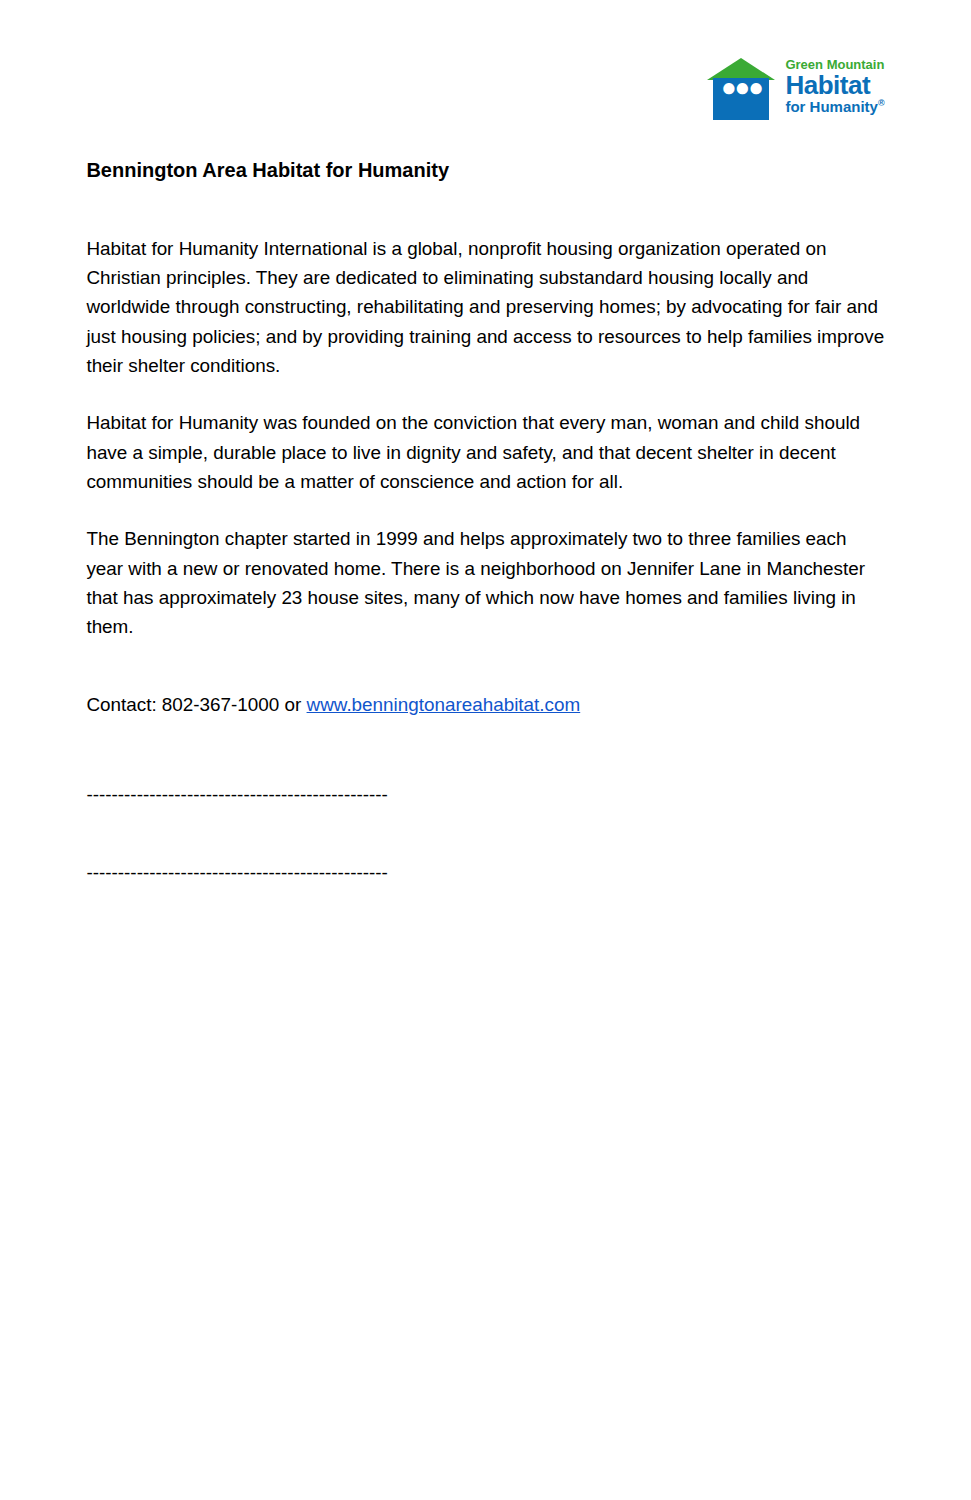●●● Green Mountain Habitat for Humanity®
Bennington Area Habitat for Humanity
Habitat for Humanity International is a global, nonprofit housing organization operated on Christian principles. They are dedicated to eliminating substandard housing locally and worldwide through constructing, rehabilitating and preserving homes; by advocating for fair and just housing policies; and by providing training and access to resources to help families improve their shelter conditions.
Habitat for Humanity was founded on the conviction that every man, woman and child should have a simple, durable place to live in dignity and safety, and that decent shelter in decent communities should be a matter of conscience and action for all.
The Bennington chapter started in 1999 and helps approximately two to three families each year with a new or renovated home. There is a neighborhood on Jennifer Lane in Manchester that has approximately 23 house sites, many of which now have homes and families living in them.
Contact: 802-367-1000 or www.benningtonareahabitat.com
------------------------------------------------
------------------------------------------------